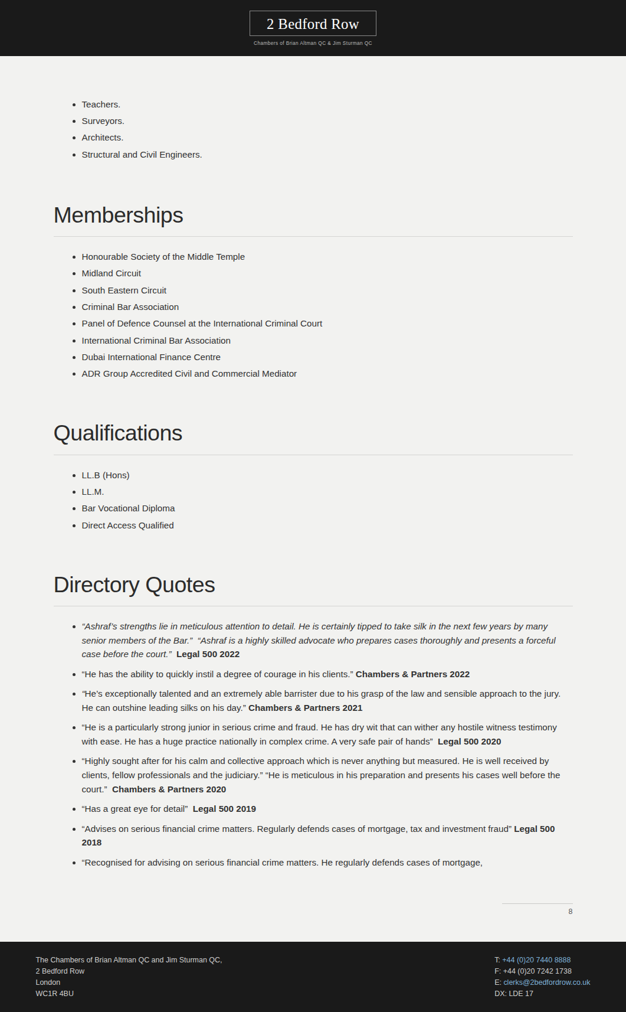2 Bedford Row
Chambers of Brian Altman QC & Jim Sturman QC
Teachers.
Surveyors.
Architects.
Structural and Civil Engineers.
Memberships
Honourable Society of the Middle Temple
Midland Circuit
South Eastern Circuit
Criminal Bar Association
Panel of Defence Counsel at the International Criminal Court
International Criminal Bar Association
Dubai International Finance Centre
ADR Group Accredited Civil and Commercial Mediator
Qualifications
LL.B (Hons)
LL.M.
Bar Vocational Diploma
Direct Access Qualified
Directory Quotes
“Ashraf’s strengths lie in meticulous attention to detail. He is certainly tipped to take silk in the next few years by many senior members of the Bar.” “Ashraf is a highly skilled advocate who prepares cases thoroughly and presents a forceful case before the court.” Legal 500 2022
“He has the ability to quickly instil a degree of courage in his clients.” Chambers & Partners 2022
“He’s exceptionally talented and an extremely able barrister due to his grasp of the law and sensible approach to the jury. He can outshine leading silks on his day.” Chambers & Partners 2021
“He is a particularly strong junior in serious crime and fraud. He has dry wit that can wither any hostile witness testimony with ease. He has a huge practice nationally in complex crime. A very safe pair of hands” Legal 500 2020
“Highly sought after for his calm and collective approach which is never anything but measured. He is well received by clients, fellow professionals and the judiciary.” “He is meticulous in his preparation and presents his cases well before the court.” Chambers & Partners 2020
“Has a great eye for detail” Legal 500 2019
“Advises on serious financial crime matters. Regularly defends cases of mortgage, tax and investment fraud” Legal 500 2018
“Recognised for advising on serious financial crime matters. He regularly defends cases of mortgage,
8
The Chambers of Brian Altman QC and Jim Sturman QC,
2 Bedford Row
London
WC1R 4BU
T: +44 (0)20 7440 8888
F: +44 (0)20 7242 1738
E: clerks@2bedfordrow.co.uk
DX: LDE 17